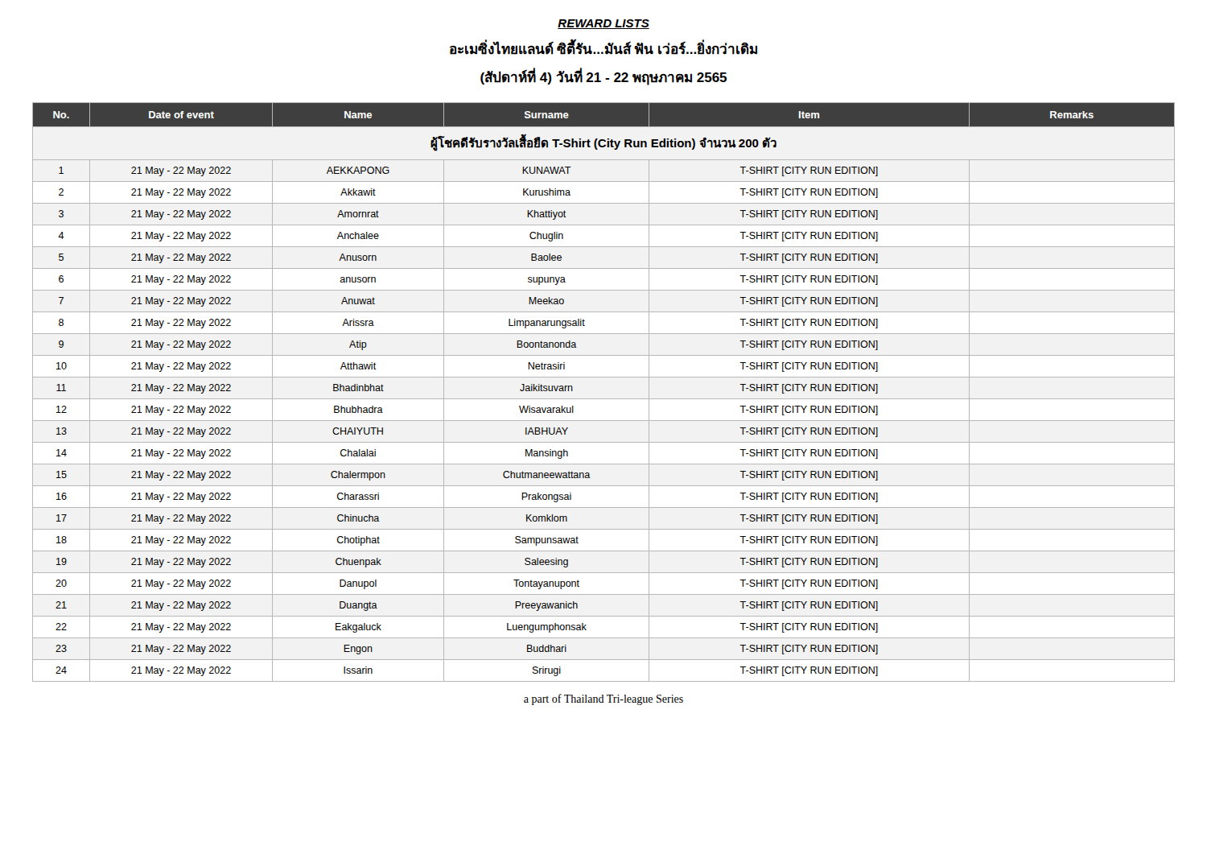REWARD LISTS
อะเมซิ่งไทยแลนด์ ซิตี้รัน...มันส์ ฟัน เว่อร์...ยิ่งกว่าเดิม
(สัปดาห์ที่ 4) วันที่ 21 - 22 พฤษภาคม 2565
| ผู้โชคดีรับรางวัลเสื้อยืด T-Shirt (City Run Edition) จำนวน 200 ตัว |
| No. | Date of event | Name | Surname | Item | Remarks |
| 1 | 21 May - 22 May 2022 | AEKKAPONG | KUNAWAT | T-SHIRT [CITY RUN EDITION] | |
| 2 | 21 May - 22 May 2022 | Akkawit | Kurushima | T-SHIRT [CITY RUN EDITION] | |
| 3 | 21 May - 22 May 2022 | Amornrat | Khattiyot | T-SHIRT [CITY RUN EDITION] | |
| 4 | 21 May - 22 May 2022 | Anchalee | Chuglin | T-SHIRT [CITY RUN EDITION] | |
| 5 | 21 May - 22 May 2022 | Anusorn | Baolee | T-SHIRT [CITY RUN EDITION] | |
| 6 | 21 May - 22 May 2022 | anusorn | supunya | T-SHIRT [CITY RUN EDITION] | |
| 7 | 21 May - 22 May 2022 | Anuwat | Meekao | T-SHIRT [CITY RUN EDITION] | |
| 8 | 21 May - 22 May 2022 | Arissra | Limpanarungsalit | T-SHIRT [CITY RUN EDITION] | |
| 9 | 21 May - 22 May 2022 | Atip | Boontanonda | T-SHIRT [CITY RUN EDITION] | |
| 10 | 21 May - 22 May 2022 | Atthawit | Netrasiri | T-SHIRT [CITY RUN EDITION] | |
| 11 | 21 May - 22 May 2022 | Bhadinbhat | Jaikitsuvarn | T-SHIRT [CITY RUN EDITION] | |
| 12 | 21 May - 22 May 2022 | Bhubhadra | Wisavarakul | T-SHIRT [CITY RUN EDITION] | |
| 13 | 21 May - 22 May 2022 | CHAIYUTH | IABHUAY | T-SHIRT [CITY RUN EDITION] | |
| 14 | 21 May - 22 May 2022 | Chalalai | Mansingh | T-SHIRT [CITY RUN EDITION] | |
| 15 | 21 May - 22 May 2022 | Chalermpon | Chutmaneewattana | T-SHIRT [CITY RUN EDITION] | |
| 16 | 21 May - 22 May 2022 | Charassri | Prakongsai | T-SHIRT [CITY RUN EDITION] | |
| 17 | 21 May - 22 May 2022 | Chinucha | Komklom | T-SHIRT [CITY RUN EDITION] | |
| 18 | 21 May - 22 May 2022 | Chotiphat | Sampunsawat | T-SHIRT [CITY RUN EDITION] | |
| 19 | 21 May - 22 May 2022 | Chuenpak | Saleesing | T-SHIRT [CITY RUN EDITION] | |
| 20 | 21 May - 22 May 2022 | Danupol | Tontayanupont | T-SHIRT [CITY RUN EDITION] | |
| 21 | 21 May - 22 May 2022 | Duangta | Preeyawanich | T-SHIRT [CITY RUN EDITION] | |
| 22 | 21 May - 22 May 2022 | Eakgaluck | Luengumphonsak | T-SHIRT [CITY RUN EDITION] | |
| 23 | 21 May - 22 May 2022 | Engon | Buddhari | T-SHIRT [CITY RUN EDITION] | |
| 24 | 21 May - 22 May 2022 | Issarin | Srirugi | T-SHIRT [CITY RUN EDITION] | |
a part of Thailand Tri-league Series